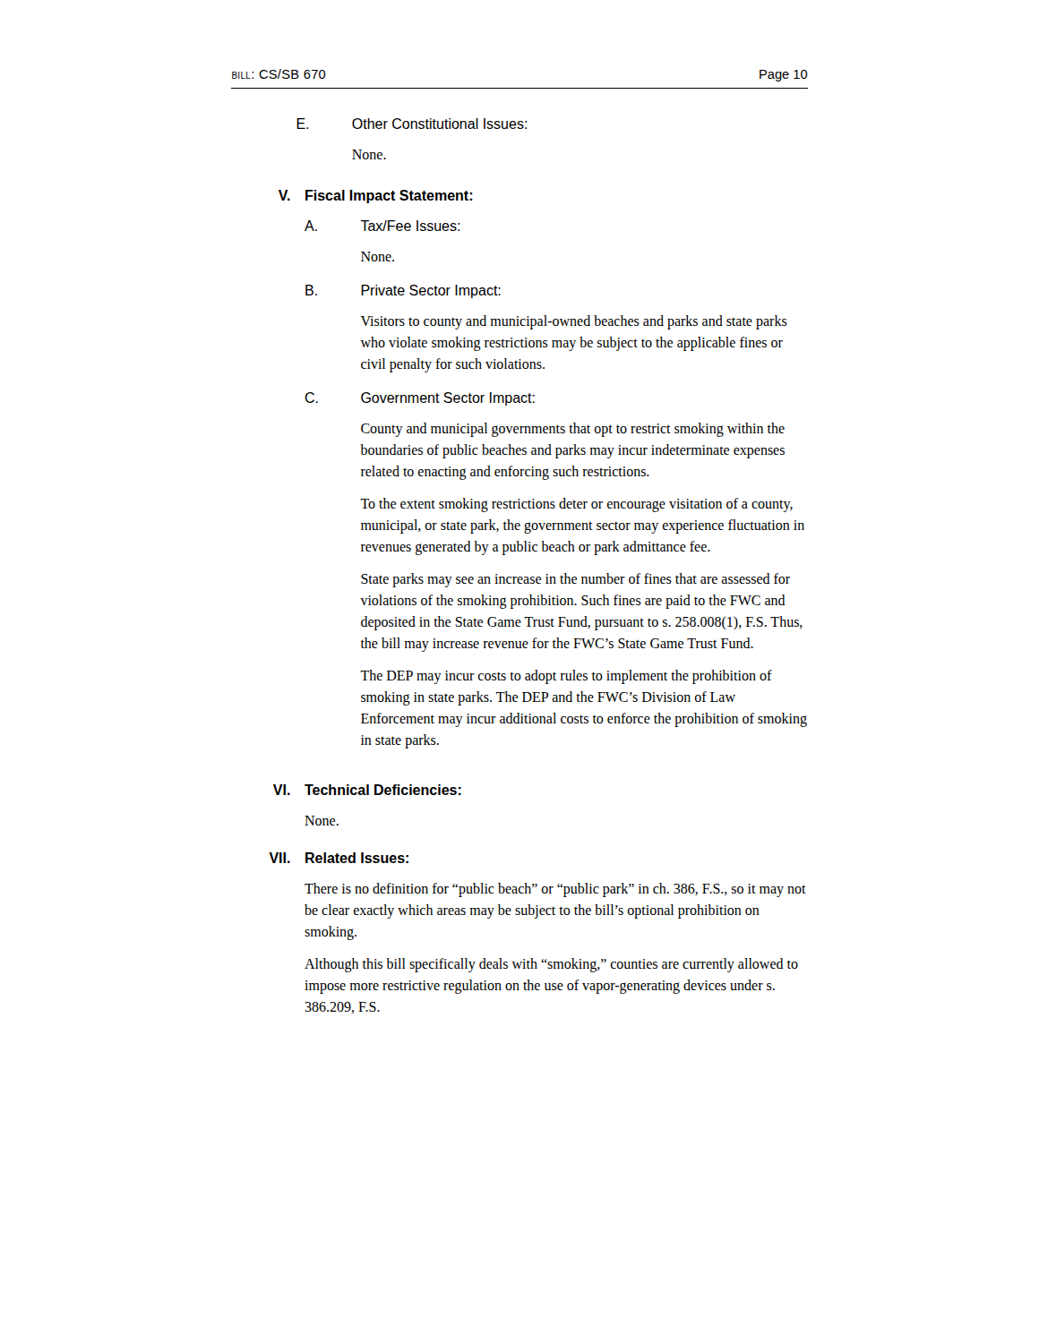BILL: CS/SB 670
Page 10
E.
Other Constitutional Issues:
None.
V.
Fiscal Impact Statement:
A.
Tax/Fee Issues:
None.
B.
Private Sector Impact:
Visitors to county and municipal-owned beaches and parks and state parks who violate smoking restrictions may be subject to the applicable fines or civil penalty for such violations.
C.
Government Sector Impact:
County and municipal governments that opt to restrict smoking within the boundaries of public beaches and parks may incur indeterminate expenses related to enacting and enforcing such restrictions.
To the extent smoking restrictions deter or encourage visitation of a county, municipal, or state park, the government sector may experience fluctuation in revenues generated by a public beach or park admittance fee.
State parks may see an increase in the number of fines that are assessed for violations of the smoking prohibition. Such fines are paid to the FWC and deposited in the State Game Trust Fund, pursuant to s. 258.008(1), F.S. Thus, the bill may increase revenue for the FWC’s State Game Trust Fund.
The DEP may incur costs to adopt rules to implement the prohibition of smoking in state parks. The DEP and the FWC’s Division of Law Enforcement may incur additional costs to enforce the prohibition of smoking in state parks.
VI.
Technical Deficiencies:
None.
VII.
Related Issues:
There is no definition for “public beach” or “public park” in ch. 386, F.S., so it may not be clear exactly which areas may be subject to the bill’s optional prohibition on smoking.
Although this bill specifically deals with “smoking,” counties are currently allowed to impose more restrictive regulation on the use of vapor-generating devices under s. 386.209, F.S.